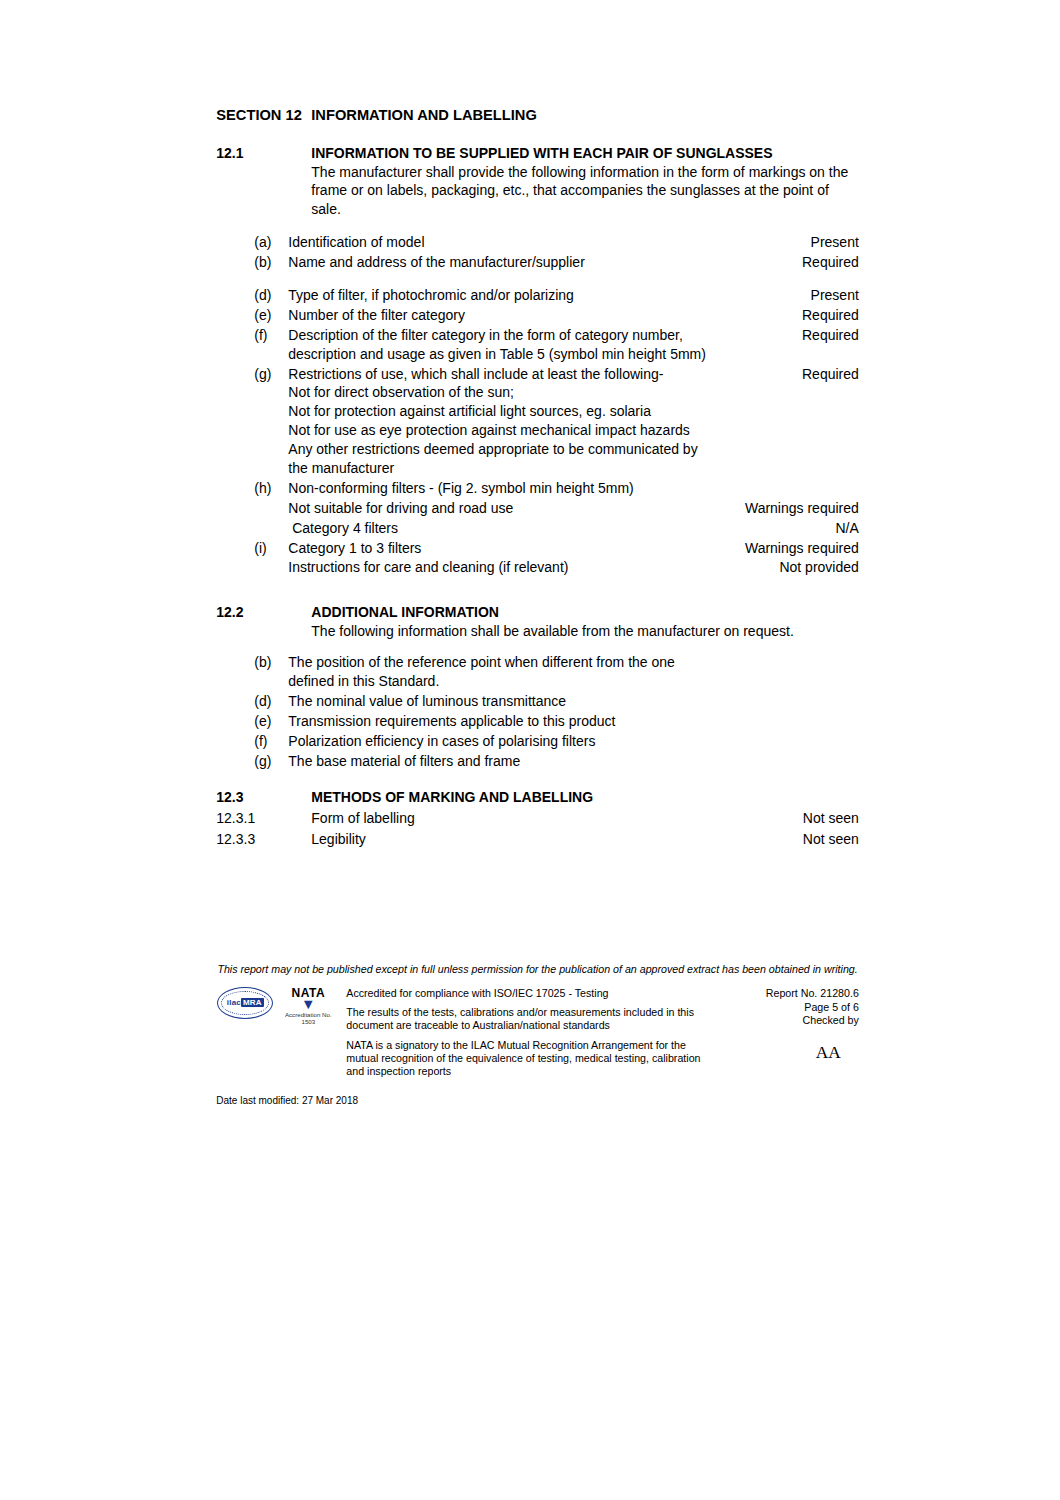SECTION 12 INFORMATION AND LABELLING
12.1
INFORMATION TO BE SUPPLIED WITH EACH PAIR OF SUNGLASSES
The manufacturer shall provide the following information in the form of markings on the frame or on labels, packaging, etc., that accompanies the sunglasses at the point of sale.
(a) Identification of model Present
(b) Name and address of the manufacturer/supplier Required
(d) Type of filter, if photochromic and/or polarizing Present
(e) Number of the filter category Required
(f) Description of the filter category in the form of category number,description and usage as given in Table 5 (symbol min height 5mm) Required
(g) Restrictions of use, which shall include at least the following- Not for direct observation of the sun; Not for protection against artificial light sources, eg. solaria Not for use as eye protection against mechanical impact hazards Any other restrictions deemed appropriate to be communicated by the manufacturer Required
(h) Non-conforming filters - (Fig 2. symbol min height 5mm)
Not suitable for driving and road use Warnings required
Category 4 filters N/A
(i) Category 1 to 3 filters Warnings required
Instructions for care and cleaning (if relevant) Not provided
12.2
ADDITIONAL INFORMATION
The following information shall be available from the manufacturer on request.
(b) The position of the reference point when different from the onedefined in this Standard.
(d) The nominal value of luminous transmittance
(e) Transmission requirements applicable to this product
(f) Polarization efficiency in cases of polarising filters
(g) The base material of filters and frame
12.3
METHODS OF MARKING AND LABELLING
12.3.1
Form of labelling
Not seen
12.3.3
Legibility
Not seen
This report may not be published except in full unless permission for the publication of an approved extract has been obtained in writing.
ilacMRA
NATA
▼
Accreditation No. 1503
Accredited for compliance with ISO/IEC 17025 - Testing
The results of the tests, calibrations and/or measurements included in this document are traceable to Australian/national standards
NATA is a signatory to the ILAC Mutual Recognition Arrangement for the mutual recognition of the equivalence of testing, medical testing, calibration and inspection reports
Report No. 21280.6
Page 5 of 6
Checked by
AA
Date last modified: 27 Mar 2018